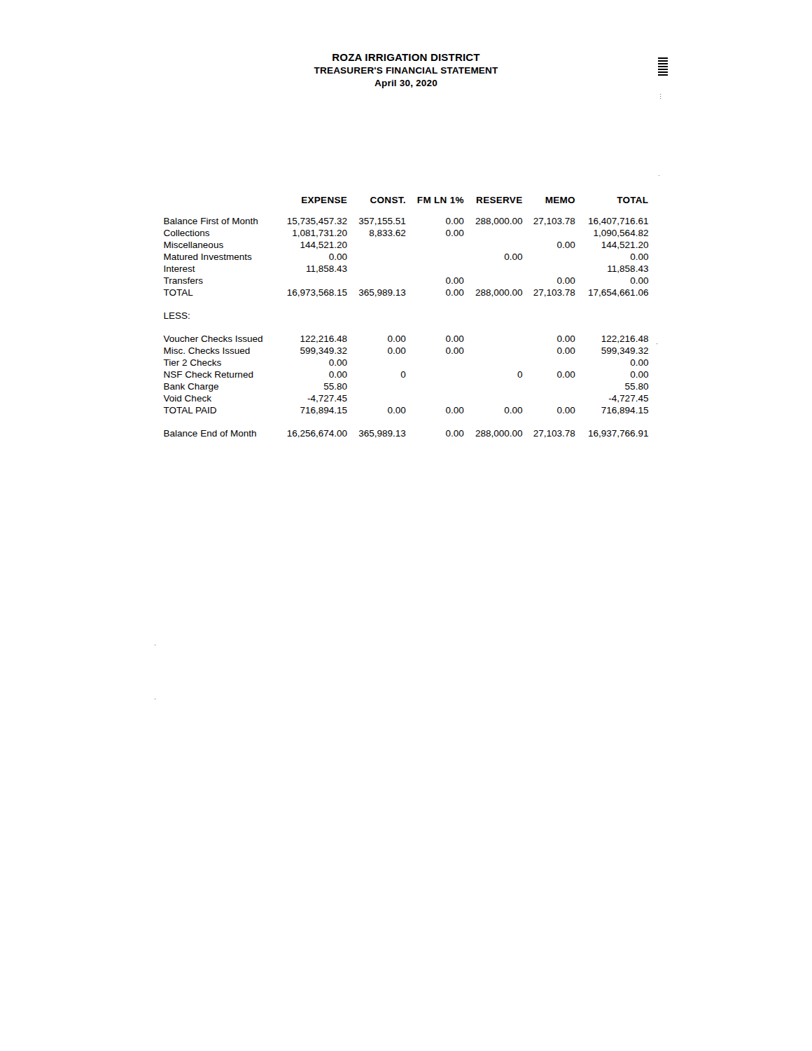⋮
·
·
·
·
ROZA IRRIGATION DISTRICT
TREASURER'S FINANCIAL STATEMENT
April 30, 2020
| | EXPENSE | CONST. | FM LN 1% | RESERVE | MEMO | TOTAL |
| --- | --- | --- | --- | --- | --- | --- |
| Balance First of Month | 15,735,457.32 | 357,155.51 | 0.00 | 288,000.00 | 27,103.78 | 16,407,716.61 |
| Collections | 1,081,731.20 | 8,833.62 | 0.00 | | | 1,090,564.82 |
| Miscellaneous | 144,521.20 | | | | 0.00 | 144,521.20 |
| Matured Investments | 0.00 | | | 0.00 | | 0.00 |
| Interest | 11,858.43 | | | | | 11,858.43 |
| Transfers | | | 0.00 | | 0.00 | 0.00 |
| TOTAL | 16,973,568.15 | 365,989.13 | 0.00 | 288,000.00 | 27,103.78 | 17,654,661.06 |
| LESS: | | | | | | |
| Voucher Checks Issued | 122,216.48 | 0.00 | 0.00 | | 0.00 | 122,216.48 |
| Misc. Checks Issued | 599,349.32 | 0.00 | 0.00 | | 0.00 | 599,349.32 |
| Tier 2 Checks | 0.00 | | | | | 0.00 |
| NSF Check Returned | 0.00 | 0 | | 0 | 0.00 | 0.00 |
| Bank Charge | 55.80 | | | | | 55.80 |
| Void Check | -4,727.45 | | | | | -4,727.45 |
| TOTAL PAID | 716,894.15 | 0.00 | 0.00 | 0.00 | 0.00 | 716,894.15 |
| Balance End of Month | 16,256,674.00 | 365,989.13 | 0.00 | 288,000.00 | 27,103.78 | 16,937,766.91 |